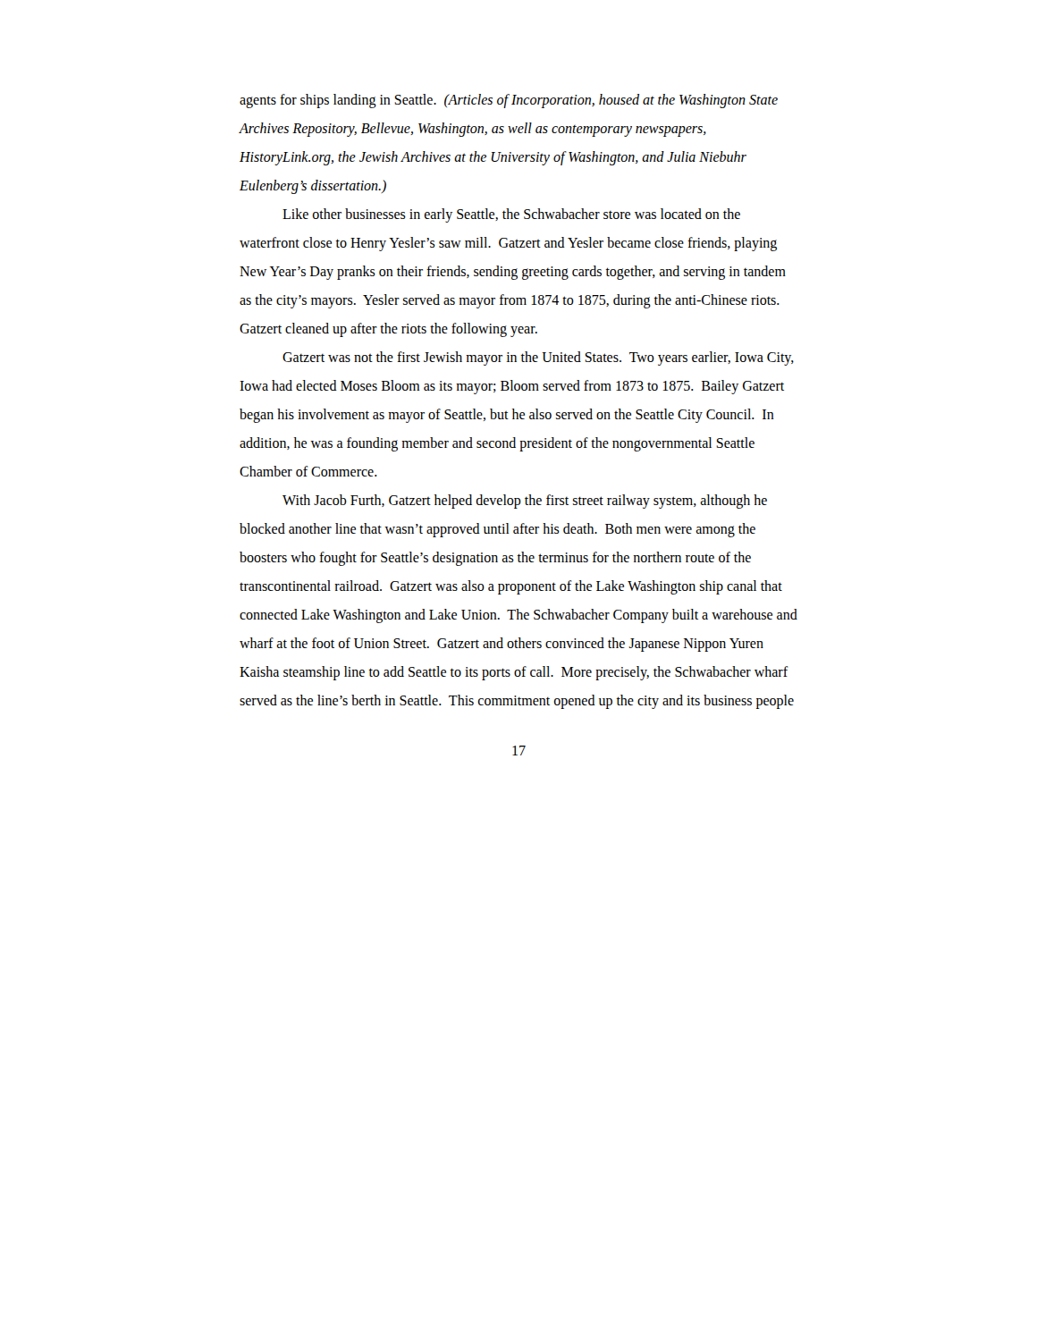agents for ships landing in Seattle. (Articles of Incorporation, housed at the Washington State Archives Repository, Bellevue, Washington, as well as contemporary newspapers, HistoryLink.org, the Jewish Archives at the University of Washington, and Julia Niebuhr Eulenberg’s dissertation.)
Like other businesses in early Seattle, the Schwabacher store was located on the waterfront close to Henry Yesler’s saw mill. Gatzert and Yesler became close friends, playing New Year’s Day pranks on their friends, sending greeting cards together, and serving in tandem as the city’s mayors. Yesler served as mayor from 1874 to 1875, during the anti-Chinese riots. Gatzert cleaned up after the riots the following year.
Gatzert was not the first Jewish mayor in the United States. Two years earlier, Iowa City, Iowa had elected Moses Bloom as its mayor; Bloom served from 1873 to 1875. Bailey Gatzert began his involvement as mayor of Seattle, but he also served on the Seattle City Council. In addition, he was a founding member and second president of the nongovernmental Seattle Chamber of Commerce.
With Jacob Furth, Gatzert helped develop the first street railway system, although he blocked another line that wasn’t approved until after his death. Both men were among the boosters who fought for Seattle’s designation as the terminus for the northern route of the transcontinental railroad. Gatzert was also a proponent of the Lake Washington ship canal that connected Lake Washington and Lake Union. The Schwabacher Company built a warehouse and wharf at the foot of Union Street. Gatzert and others convinced the Japanese Nippon Yuren Kaisha steamship line to add Seattle to its ports of call. More precisely, the Schwabacher wharf served as the line’s berth in Seattle. This commitment opened up the city and its business people
17